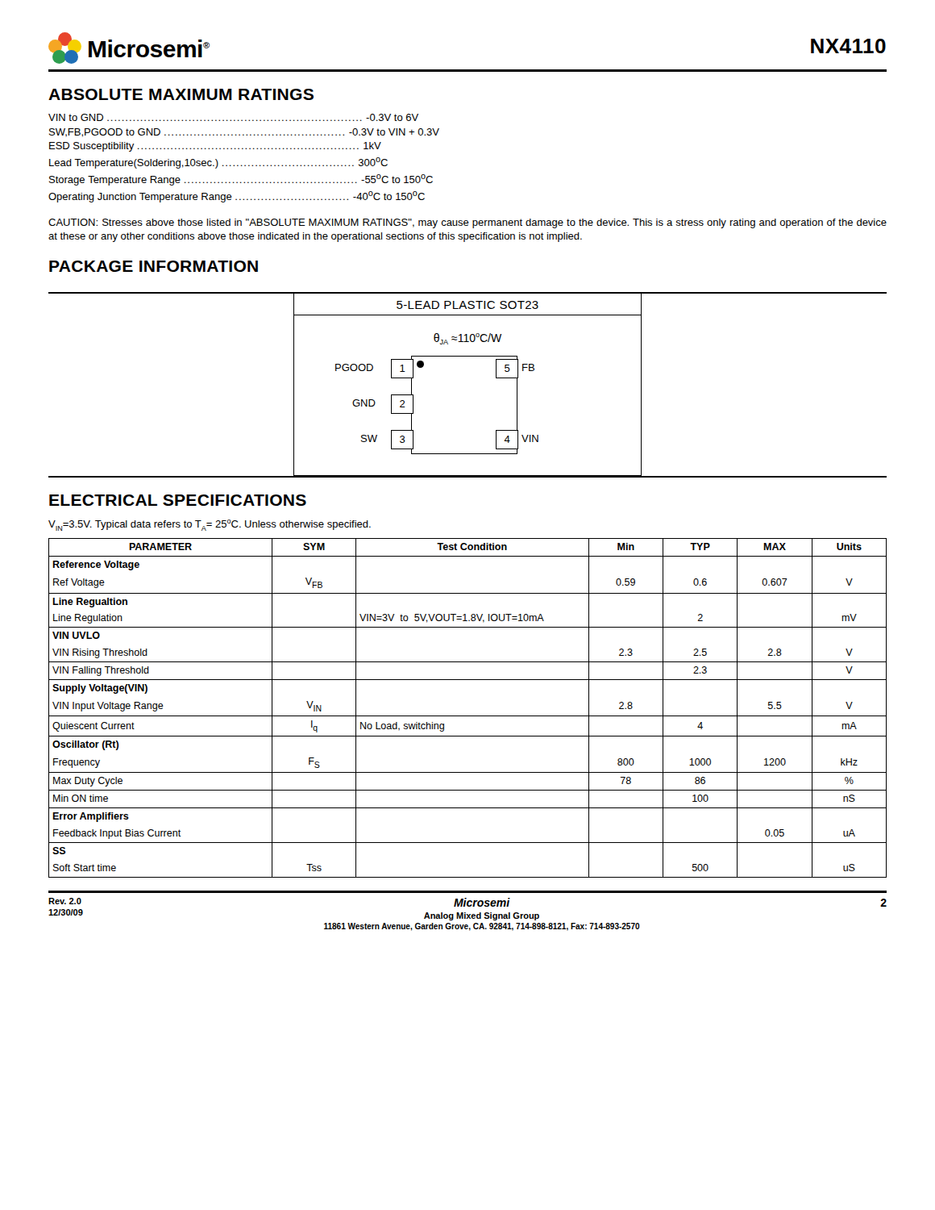Microsemi®
NX4110
ABSOLUTE MAXIMUM RATINGS
VIN to GND ..................................................................... -0.3V to 6V
SW,FB,PGOOD to GND ................................................. -0.3V to VIN + 0.3V
ESD Susceptibility ............................................................ 1kV
Lead Temperature(Soldering,10sec.) .................................... 300oC
Storage Temperature Range ............................................... -55oC to 150oC
Operating Junction Temperature Range ............................... -40oC to 150oC
CAUTION: Stresses above those listed in "ABSOLUTE MAXIMUM RATINGS", may cause permanent damage to the device. This is a stress only rating and operation of the device at these or any other conditions above those indicated in the operational sections of this specification is not implied.
PACKAGE INFORMATION
5-LEAD PLASTIC SOT23
θJA ≈110oC/W
PGOOD
1
GND
2
SW
3
5
FB
4
VIN
ELECTRICAL SPECIFICATIONS
VIN=3.5V. Typical data refers to TA= 25oC. Unless otherwise specified.
| PARAMETER | SYM | Test Condition | Min | TYP | MAX | Units |
| --- | --- | --- | --- | --- | --- | --- |
| Reference Voltage | | | | | | |
| Ref Voltage | V FB | | 0.59 | 0.6 | 0.607 | V |
| Line Regualtion | | | | | | |
| Line Regulation | | VIN=3V to 5V,VOUT=1.8V, IOUT=10mA | | 2 | | mV |
| VIN UVLO | | | | | | |
| VIN Rising Threshold | | | 2.3 | 2.5 | 2.8 | V |
| VIN Falling Threshold | | | | 2.3 | | V |
| Supply Voltage(VIN) | | | | | | |
| VIN Input Voltage Range | V IN | | 2.8 | | 5.5 | V |
| Quiescent Current | I q | No Load, switching | | 4 | | mA |
| Oscillator (Rt) | | | | | | |
| Frequency | F S | | 800 | 1000 | 1200 | kHz |
| Max Duty Cycle | | | 78 | 86 | | % |
| Min ON time | | | | 100 | | nS |
| Error Amplifiers | | | | | | |
| Feedback Input Bias Current | | | | | 0.05 | uA |
| SS | | | | | | |
| Soft Start time | Tss | | | 500 | | uS |
Rev. 2.0
12/30/09
Microsemi
Analog Mixed Signal Group
11861 Western Avenue, Garden Grove, CA. 92841, 714-898-8121, Fax: 714-893-2570
2